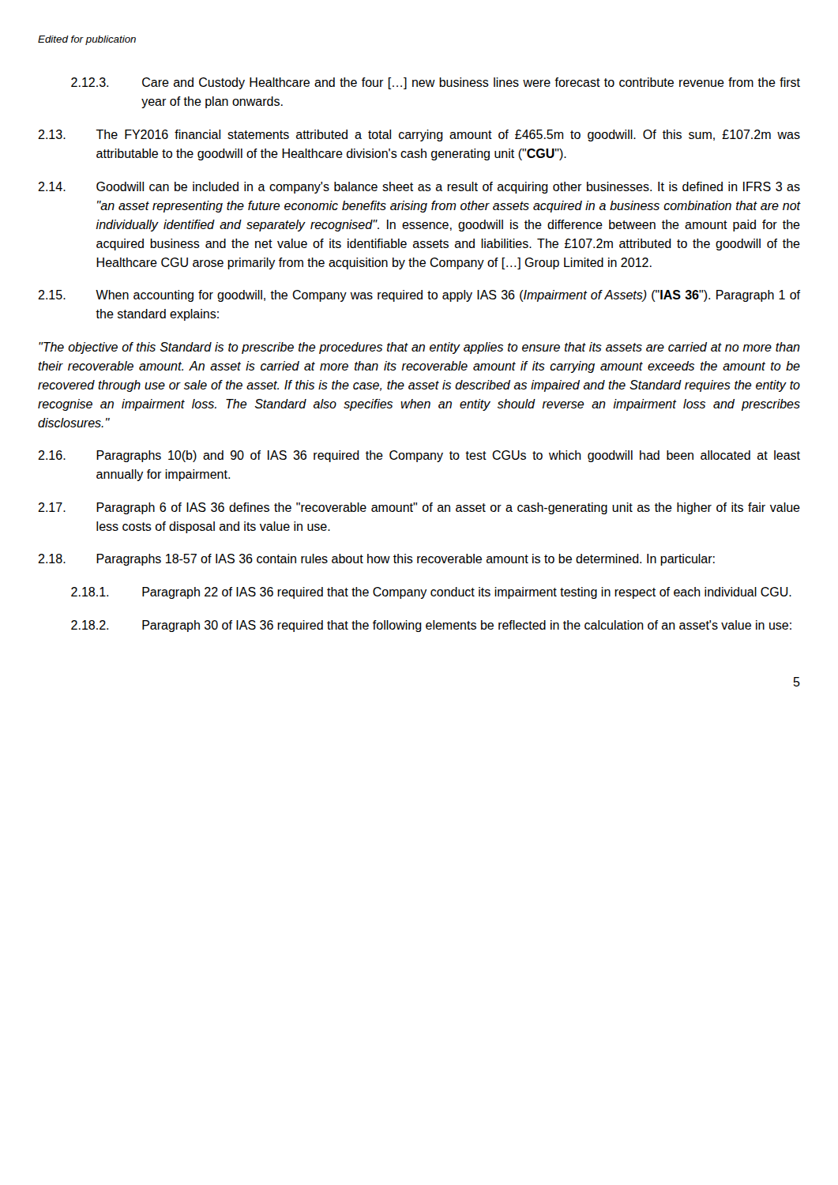Edited for publication
2.12.3.
Care and Custody Healthcare and the four […] new business lines were forecast to contribute revenue from the first year of the plan onwards.
2.13.
The FY2016 financial statements attributed a total carrying amount of £465.5m to goodwill. Of this sum, £107.2m was attributable to the goodwill of the Healthcare division's cash generating unit ("CGU").
2.14.
Goodwill can be included in a company's balance sheet as a result of acquiring other businesses. It is defined in IFRS 3 as "an asset representing the future economic benefits arising from other assets acquired in a business combination that are not individually identified and separately recognised". In essence, goodwill is the difference between the amount paid for the acquired business and the net value of its identifiable assets and liabilities. The £107.2m attributed to the goodwill of the Healthcare CGU arose primarily from the acquisition by the Company of […] Group Limited in 2012.
2.15.
When accounting for goodwill, the Company was required to apply IAS 36 (Impairment of Assets) ("IAS 36"). Paragraph 1 of the standard explains:
"The objective of this Standard is to prescribe the procedures that an entity applies to ensure that its assets are carried at no more than their recoverable amount. An asset is carried at more than its recoverable amount if its carrying amount exceeds the amount to be recovered through use or sale of the asset. If this is the case, the asset is described as impaired and the Standard requires the entity to recognise an impairment loss. The Standard also specifies when an entity should reverse an impairment loss and prescribes disclosures."
2.16.
Paragraphs 10(b) and 90 of IAS 36 required the Company to test CGUs to which goodwill had been allocated at least annually for impairment.
2.17.
Paragraph 6 of IAS 36 defines the "recoverable amount" of an asset or a cash-generating unit as the higher of its fair value less costs of disposal and its value in use.
2.18.
Paragraphs 18-57 of IAS 36 contain rules about how this recoverable amount is to be determined. In particular:
2.18.1.
Paragraph 22 of IAS 36 required that the Company conduct its impairment testing in respect of each individual CGU.
2.18.2.
Paragraph 30 of IAS 36 required that the following elements be reflected in the calculation of an asset's value in use:
5